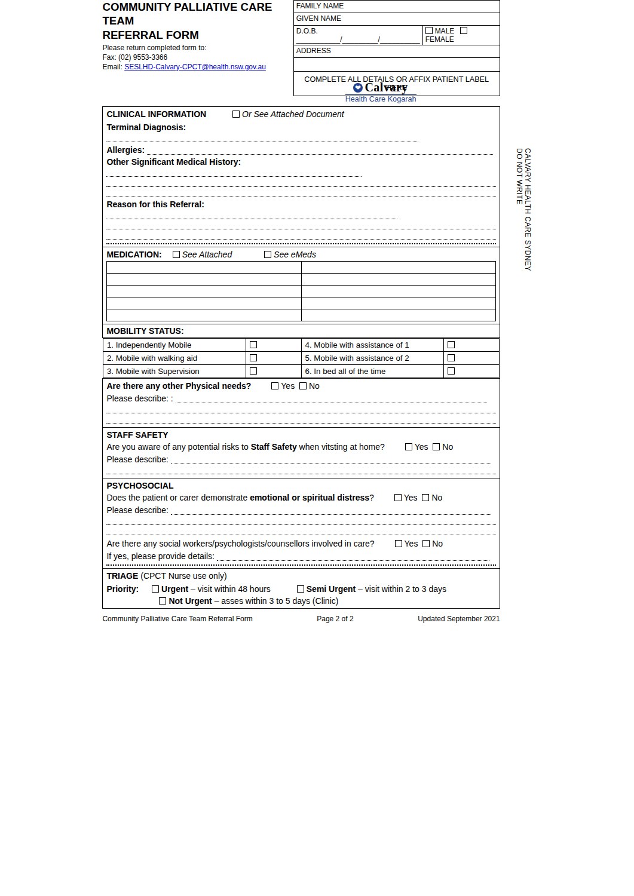| COMMUNITY PALLIATIVE CARE TEAM REFERRAL FORM Please return completed form to: Fax: (02) 9553-3366 Email: SESLHD-Calvary-CPCT@health.nsw.gov.au | / FAMILY NAME / / GIVEN NAME / / D.O.B. ___________/_________/__________ / MALE FEMALE / / ADDRESS / / COMPLETE ALL DETAILS OR AFFIX PATIENT LABEL HERE / |
❤Calvary
Health Care Kogarah
| CLINICAL INFORMATION Or See Attached Document Terminal Diagnosis: Allergies: Other Significant Medical History: Reason for this Referral: |
| MEDICATION: See Attached See eMeds |
| MOBILITY STATUS: |
| / 1. Independently Mobile / / 4. Mobile with assistance of 1 / / / 2. Mobile with walking aid / / 5. Mobile with assistance of 2 / / / 3. Mobile with Supervision / / 6. In bed all of the time / / |
| Are there any other Physical needs? Yes No Please describe: : |
| STAFF SAFETY Are you aware of any potential risks to Staff Safety when vitsting at home? Yes No Please describe: |
| PSYCHOSOCIAL Does the patient or carer demonstrate emotional or spiritual distress ? Yes No Please describe: Are there any social workers/psychologists/counsellors involved in care? Yes No If yes, please provide details: |
| TRIAGE (CPCT Nurse use only) Priority: Urgent – visit within 48 hours Semi Urgent – visit within 2 to 3 days Not Urgent – asses within 3 to 5 days (Clinic) |
CALVARY HEALTH CARE SYDNEY
DO NOT WRITE
Community Palliative Care Team Referral Form Page 2 of 2 Updated September 2021